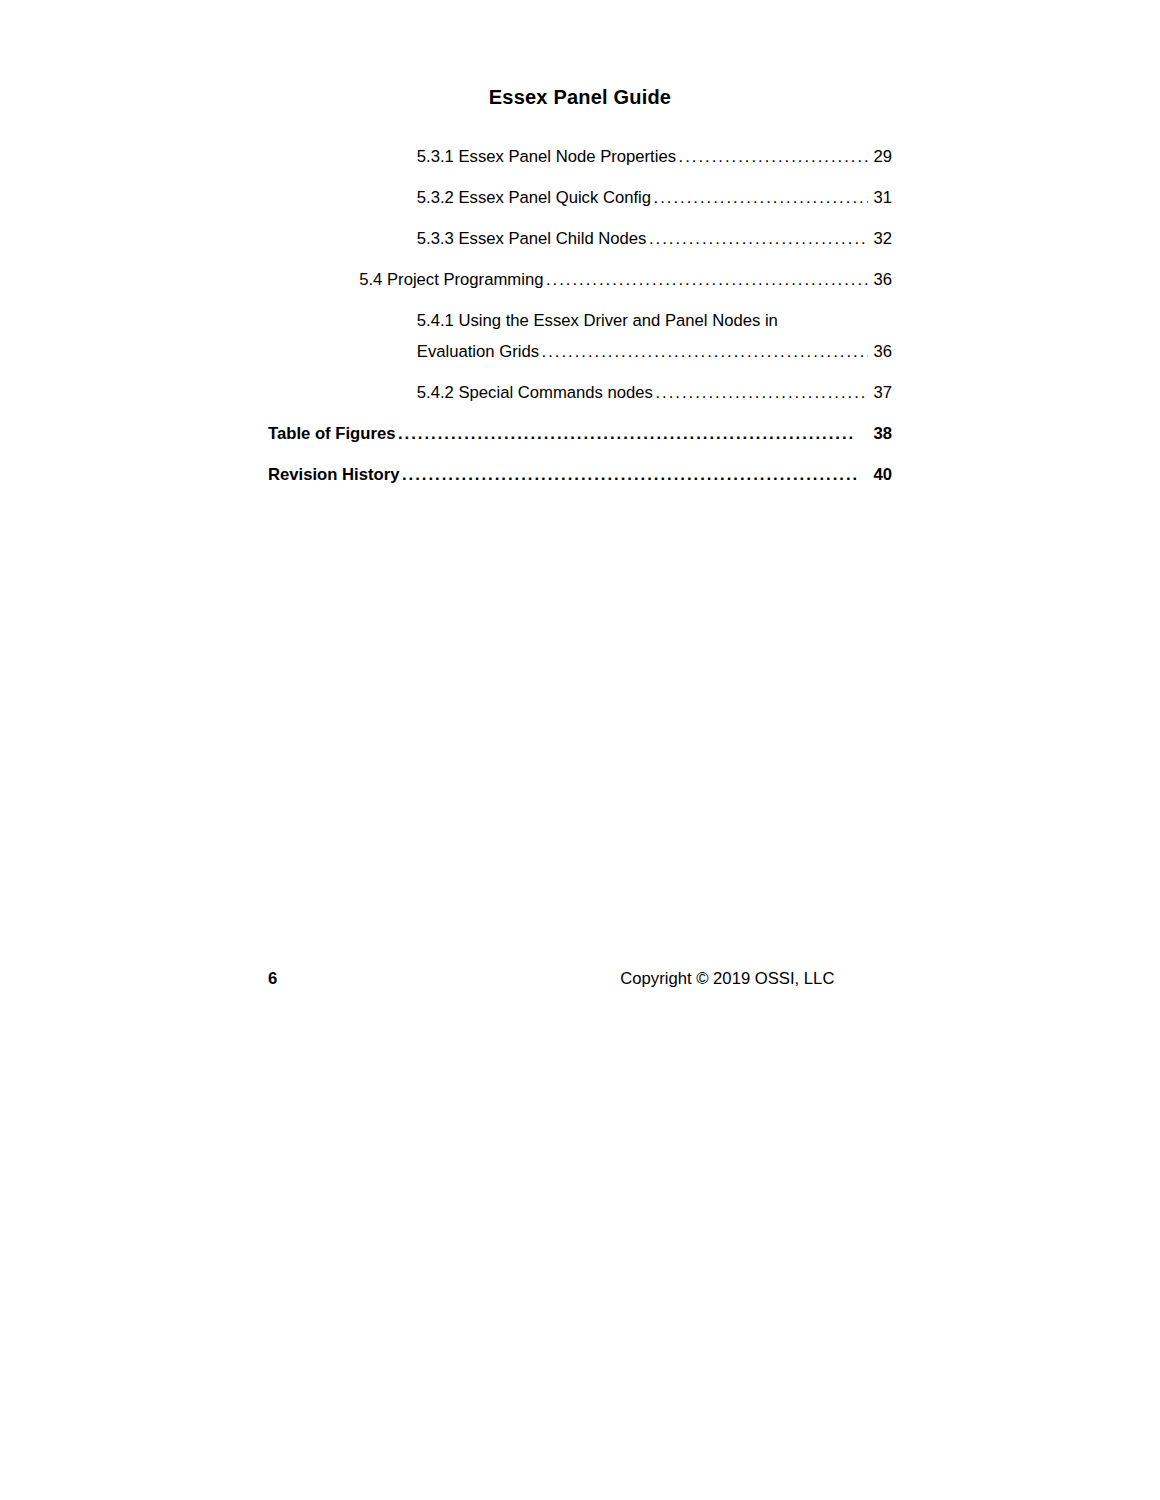Essex Panel Guide
5.3.1 Essex Panel Node Properties ..................................................................... 29
5.3.2 Essex Panel Quick Config ..................................................................... 31
5.3.3 Essex Panel Child Nodes ..................................................................... 32
5.4 Project Programming ..................................................................... 36
5.4.1 Using the Essex Driver and Panel Nodes in Evaluation Grids ..................................................................... 36
5.4.2 Special Commands nodes ..................................................................... 37
Table of Figures ..................................................................... 38
Revision History ..................................................................... 40
6 Copyright © 2019 OSSI, LLC